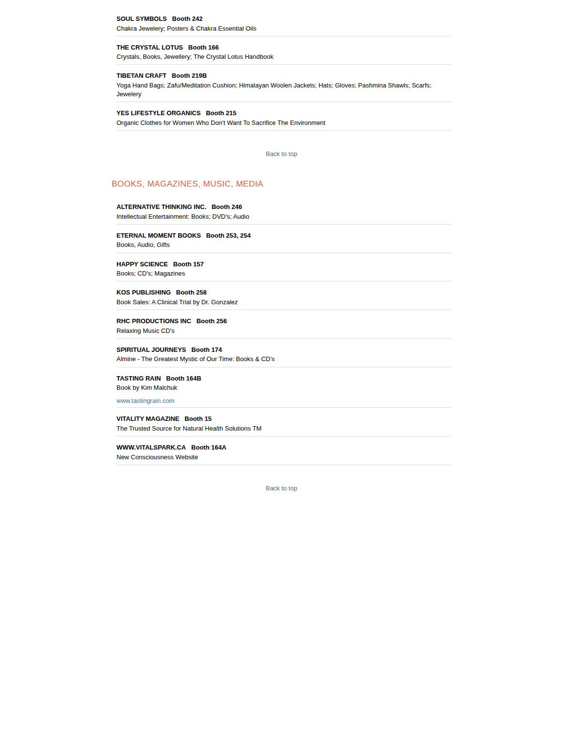SOUL SYMBOLS Booth 242
Chakra Jewelery; Posters & Chakra Essential Oils
THE CRYSTAL LOTUS Booth 166
Crystals, Books, Jewellery; The Crystal Lotus Handbook
TIBETAN CRAFT Booth 219B
Yoga Hand Bags; Zafu/Meditation Cushion; Himalayan Woolen Jackets; Hats; Gloves; Pashmina Shawls; Scarfs; Jewelery
YES LIFESTYLE ORGANICS Booth 215
Organic Clothes for Women Who Don't Want To Sacrifice The Environment
Back to top
BOOKS, MAGAZINES, MUSIC, MEDIA
ALTERNATIVE THINKING INC. Booth 246
Intellectual Entertainment: Books; DVD's; Audio
ETERNAL MOMENT BOOKS Booth 253, 254
Books, Audio, Gifts
HAPPY SCIENCE Booth 157
Books; CD's; Magazines
KOS PUBLISHING Booth 258
Book Sales: A Clinical Trial by Dr. Gonzalez
RHC PRODUCTIONS INC Booth 256
Relaxing Music CD's
SPIRITUAL JOURNEYS Booth 174
Almine - The Greatest Mystic of Our Time: Books & CD's
TASTING RAIN Booth 164B
Book by Kim Malchuk
www.tastingrain.com
VITALITY MAGAZINE Booth 15
The Trusted Source for Natural Health Solutions TM
WWW.VITALSPARK.CA Booth 164A
New Consciousness Website
Back to top